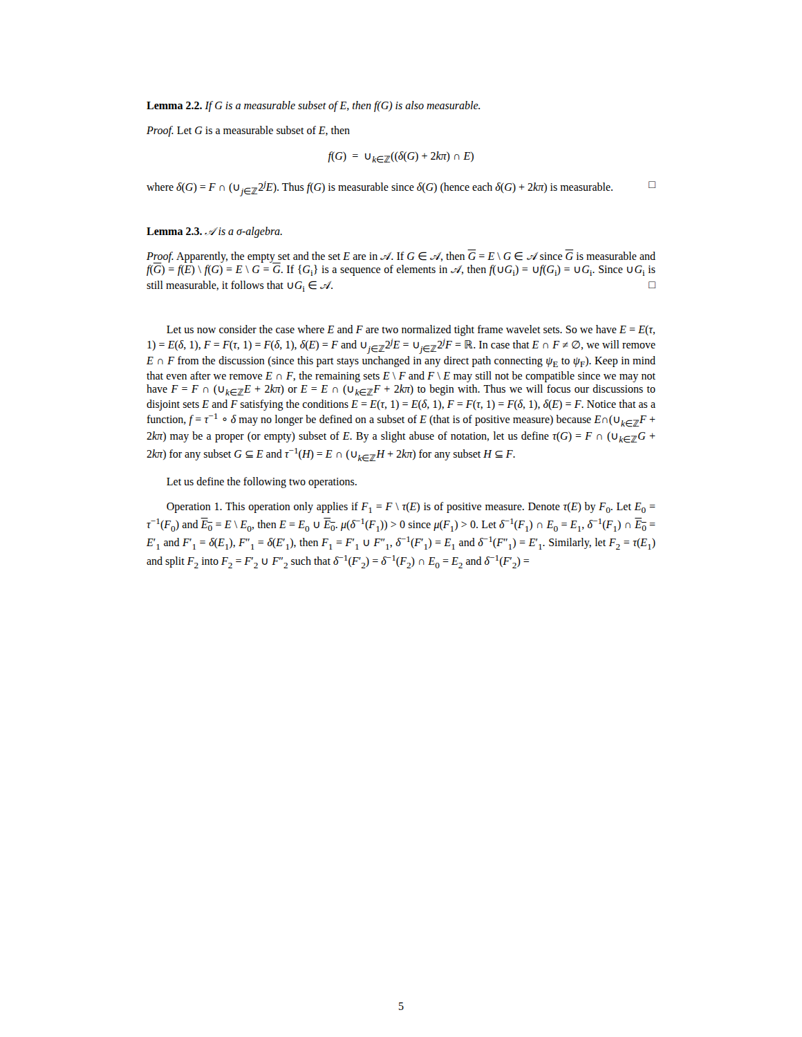Lemma 2.2. If G is a measurable subset of E, then f(G) is also measurable.
Proof. Let G is a measurable subset of E, then
f(G) = ∪k∈ℤ((δ(G) + 2kπ) ∩ E)
where δ(G) = F ∩ (∪j∈ℤ2jE). Thus f(G) is measurable since δ(G) (hence each δ(G) + 2kπ) is measurable. □
Lemma 2.3. 𝒜 is a σ-algebra.
Proof. Apparently, the empty set and the set E are in 𝒜. If G ∈ 𝒜, then G = E \ G ∈ 𝒜 since G is measurable and f(G) = f(E) \ f(G) = E \ G = G. If {Gi} is a sequence of elements in 𝒜, then f(∪Gi) = ∪f(Gi) = ∪Gi. Since ∪Gi is still measurable, it follows that ∪Gi ∈ 𝒜. □
Let us now consider the case where E and F are two normalized tight frame wavelet sets. So we have E = E(τ, 1) = E(δ, 1), F = F(τ, 1) = F(δ, 1), δ(E) = F and ∪j∈ℤ2jE = ∪j∈ℤ2jF = ℝ. In case that E ∩ F ≠ ∅, we will remove E ∩ F from the discussion (since this part stays unchanged in any direct path connecting ψE to ψF). Keep in mind that even after we remove E ∩ F, the remaining sets E \ F and F \ E may still not be compatible since we may not have F = F ∩ (∪k∈ℤE + 2kπ) or E = E ∩ (∪k∈ℤF + 2kπ) to begin with. Thus we will focus our discussions to disjoint sets E and F satisfying the conditions E = E(τ, 1) = E(δ, 1), F = F(τ, 1) = F(δ, 1), δ(E) = F. Notice that as a function, f = τ−1 ∘ δ may no longer be defined on a subset of E (that is of positive measure) because E∩(∪k∈ℤF + 2kπ) may be a proper (or empty) subset of E. By a slight abuse of notation, let us define τ(G) = F ∩ (∪k∈ℤG + 2kπ) for any subset G ⊆ E and τ−1(H) = E ∩ (∪k∈ℤH + 2kπ) for any subset H ⊆ F.
Let us define the following two operations.
Operation 1. This operation only applies if F1 = F \ τ(E) is of positive measure. Denote τ(E) by F0. Let E0 = τ−1(F0) and E0 = E \ E0, then E = E0 ∪ E0. μ(δ−1(F1)) > 0 since μ(F1) > 0. Let δ−1(F1) ∩ E0 = E1, δ−1(F1) ∩ E0 = E′1 and F′1 = δ(E1), F″1 = δ(E′1), then F1 = F′1 ∪ F″1, δ−1(F′1) = E1 and δ−1(F″1) = E′1. Similarly, let F2 = τ(E1) and split F2 into F2 = F′2 ∪ F″2 such that δ−1(F′2) = δ−1(F2) ∩ E0 = E2 and δ−1(F′2) =
5